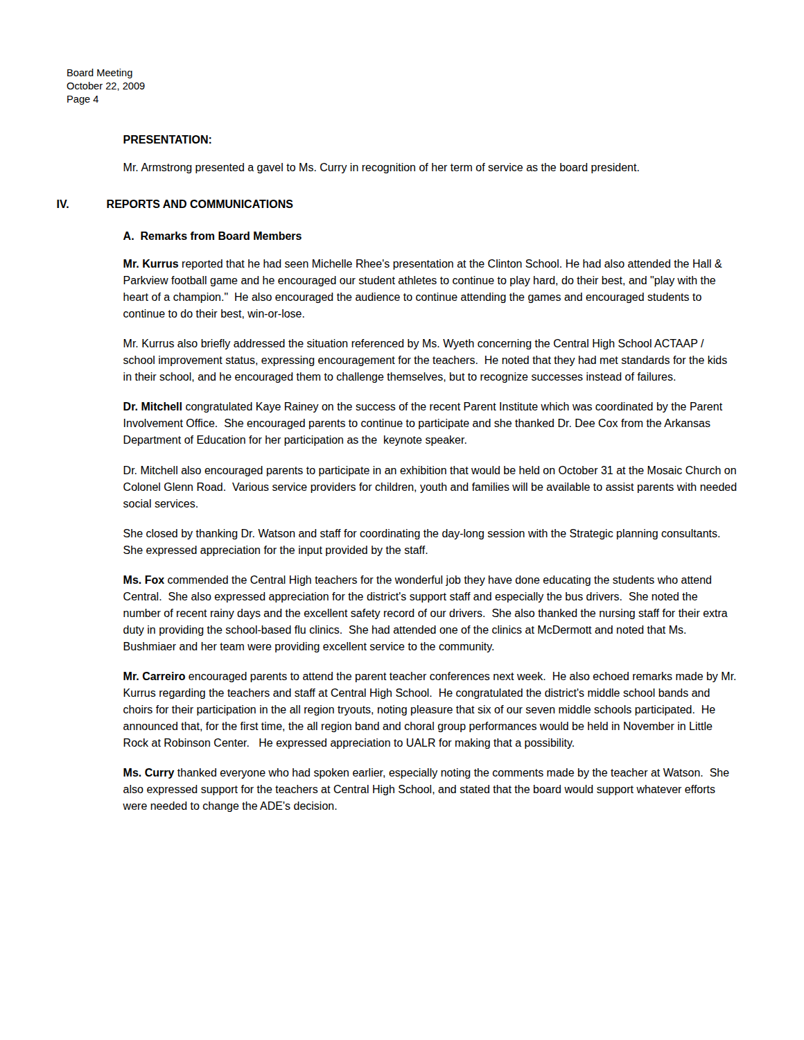Board Meeting
October 22, 2009
Page 4
PRESENTATION:
Mr. Armstrong presented a gavel to Ms. Curry in recognition of her term of service as the board president.
IV.
REPORTS AND COMMUNICATIONS
A. Remarks from Board Members
Mr. Kurrus reported that he had seen Michelle Rhee's presentation at the Clinton School. He had also attended the Hall & Parkview football game and he encouraged our student athletes to continue to play hard, do their best, and "play with the heart of a champion." He also encouraged the audience to continue attending the games and encouraged students to continue to do their best, win-or-lose.
Mr. Kurrus also briefly addressed the situation referenced by Ms. Wyeth concerning the Central High School ACTAAP / school improvement status, expressing encouragement for the teachers. He noted that they had met standards for the kids in their school, and he encouraged them to challenge themselves, but to recognize successes instead of failures.
Dr. Mitchell congratulated Kaye Rainey on the success of the recent Parent Institute which was coordinated by the Parent Involvement Office. She encouraged parents to continue to participate and she thanked Dr. Dee Cox from the Arkansas Department of Education for her participation as the keynote speaker.
Dr. Mitchell also encouraged parents to participate in an exhibition that would be held on October 31 at the Mosaic Church on Colonel Glenn Road. Various service providers for children, youth and families will be available to assist parents with needed social services.
She closed by thanking Dr. Watson and staff for coordinating the day-long session with the Strategic planning consultants. She expressed appreciation for the input provided by the staff.
Ms. Fox commended the Central High teachers for the wonderful job they have done educating the students who attend Central. She also expressed appreciation for the district's support staff and especially the bus drivers. She noted the number of recent rainy days and the excellent safety record of our drivers. She also thanked the nursing staff for their extra duty in providing the school-based flu clinics. She had attended one of the clinics at McDermott and noted that Ms. Bushmiaer and her team were providing excellent service to the community.
Mr. Carreiro encouraged parents to attend the parent teacher conferences next week. He also echoed remarks made by Mr. Kurrus regarding the teachers and staff at Central High School. He congratulated the district's middle school bands and choirs for their participation in the all region tryouts, noting pleasure that six of our seven middle schools participated. He announced that, for the first time, the all region band and choral group performances would be held in November in Little Rock at Robinson Center. He expressed appreciation to UALR for making that a possibility.
Ms. Curry thanked everyone who had spoken earlier, especially noting the comments made by the teacher at Watson. She also expressed support for the teachers at Central High School, and stated that the board would support whatever efforts were needed to change the ADE's decision.